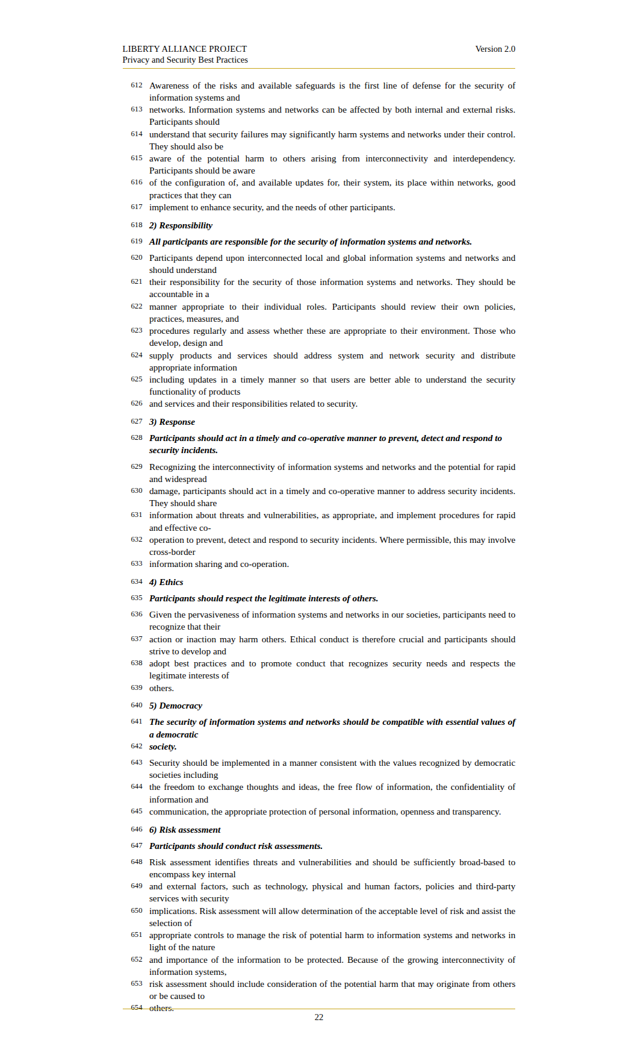LIBERTY ALLIANCE PROJECT
Privacy and Security Best Practices
Version 2.0
612
Awareness of the risks and available safeguards is the first line of defense for the security of information systems and
613
networks. Information systems and networks can be affected by both internal and external risks. Participants should
614
understand that security failures may significantly harm systems and networks under their control. They should also be
615
aware of the potential harm to others arising from interconnectivity and interdependency. Participants should be aware
616
of the configuration of, and available updates for, their system, its place within networks, good practices that they can
617
implement to enhance security, and the needs of other participants.
618
2) Responsibility
619
All participants are responsible for the security of information systems and networks.
620
Participants depend upon interconnected local and global information systems and networks and should understand
621
their responsibility for the security of those information systems and networks. They should be accountable in a
622
manner appropriate to their individual roles. Participants should review their own policies, practices, measures, and
623
procedures regularly and assess whether these are appropriate to their environment. Those who develop, design and
624
supply products and services should address system and network security and distribute appropriate information
625
including updates in a timely manner so that users are better able to understand the security functionality of products
626
and services and their responsibilities related to security.
627
3) Response
628
Participants should act in a timely and co-operative manner to prevent, detect and respond to security incidents.
629
Recognizing the interconnectivity of information systems and networks and the potential for rapid and widespread
630
damage, participants should act in a timely and co-operative manner to address security incidents. They should share
631
information about threats and vulnerabilities, as appropriate, and implement procedures for rapid and effective co-
632
operation to prevent, detect and respond to security incidents. Where permissible, this may involve cross-border
633
information sharing and co-operation.
634
4) Ethics
635
Participants should respect the legitimate interests of others.
636
Given the pervasiveness of information systems and networks in our societies, participants need to recognize that their
637
action or inaction may harm others. Ethical conduct is therefore crucial and participants should strive to develop and
638
adopt best practices and to promote conduct that recognizes security needs and respects the legitimate interests of
639
others.
640
5) Democracy
641
The security of information systems and networks should be compatible with essential values of a democratic
642
society.
643
Security should be implemented in a manner consistent with the values recognized by democratic societies including
644
the freedom to exchange thoughts and ideas, the free flow of information, the confidentiality of information and
645
communication, the appropriate protection of personal information, openness and transparency.
646
6) Risk assessment
647
Participants should conduct risk assessments.
648
Risk assessment identifies threats and vulnerabilities and should be sufficiently broad-based to encompass key internal
649
and external factors, such as technology, physical and human factors, policies and third-party services with security
650
implications. Risk assessment will allow determination of the acceptable level of risk and assist the selection of
651
appropriate controls to manage the risk of potential harm to information systems and networks in light of the nature
652
and importance of the information to be protected. Because of the growing interconnectivity of information systems,
653
risk assessment should include consideration of the potential harm that may originate from others or be caused to
654
others.
22